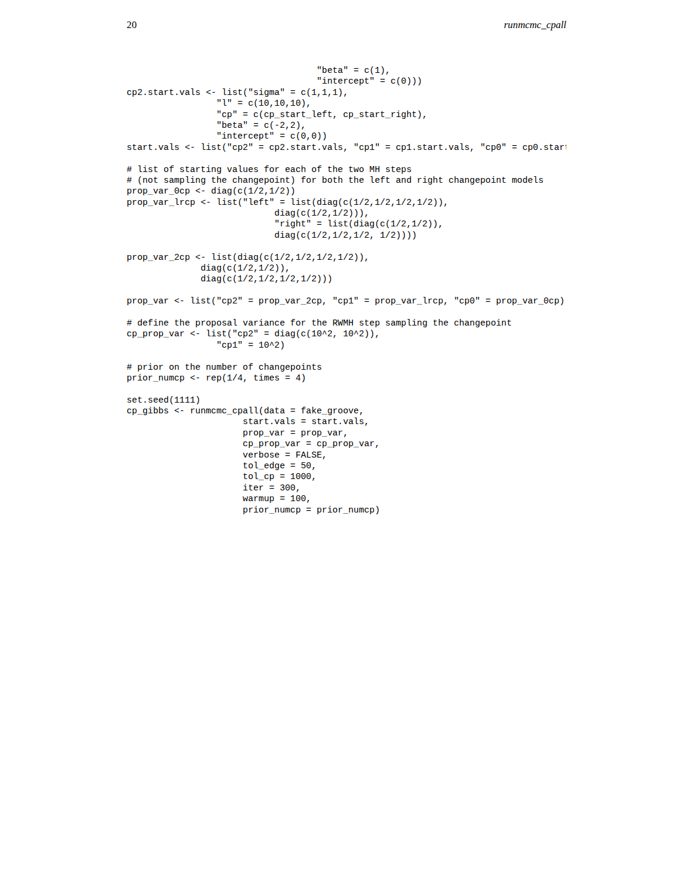20 runmcmc_cpall
                                    "beta" = c(1),
                                    "intercept" = c(0)))
cp2.start.vals <- list("sigma" = c(1,1,1),
                 "l" = c(10,10,10),
                 "cp" = c(cp_start_left, cp_start_right),
                 "beta" = c(-2,2),
                 "intercept" = c(0,0))
start.vals <- list("cp2" = cp2.start.vals, "cp1" = cp1.start.vals, "cp0" = cp0.start.vals)

# list of starting values for each of the two MH steps
# (not sampling the changepoint) for both the left and right changepoint models
prop_var_0cp <- diag(c(1/2,1/2))
prop_var_lrcp <- list("left" = list(diag(c(1/2,1/2,1/2,1/2)),
                            diag(c(1/2,1/2))),
                            "right" = list(diag(c(1/2,1/2)),
                            diag(c(1/2,1/2,1/2, 1/2))))

prop_var_2cp <- list(diag(c(1/2,1/2,1/2,1/2)),
              diag(c(1/2,1/2)),
              diag(c(1/2,1/2,1/2,1/2)))

prop_var <- list("cp2" = prop_var_2cp, "cp1" = prop_var_lrcp, "cp0" = prop_var_0cp)

# define the proposal variance for the RWMH step sampling the changepoint
cp_prop_var <- list("cp2" = diag(c(10^2, 10^2)),
                 "cp1" = 10^2)

# prior on the number of changepoints
prior_numcp <- rep(1/4, times = 4)

set.seed(1111)
cp_gibbs <- runmcmc_cpall(data = fake_groove,
                      start.vals = start.vals,
                      prop_var = prop_var,
                      cp_prop_var = cp_prop_var,
                      verbose = FALSE,
                      tol_edge = 50,
                      tol_cp = 1000,
                      iter = 300,
                      warmup = 100,
                      prior_numcp = prior_numcp)